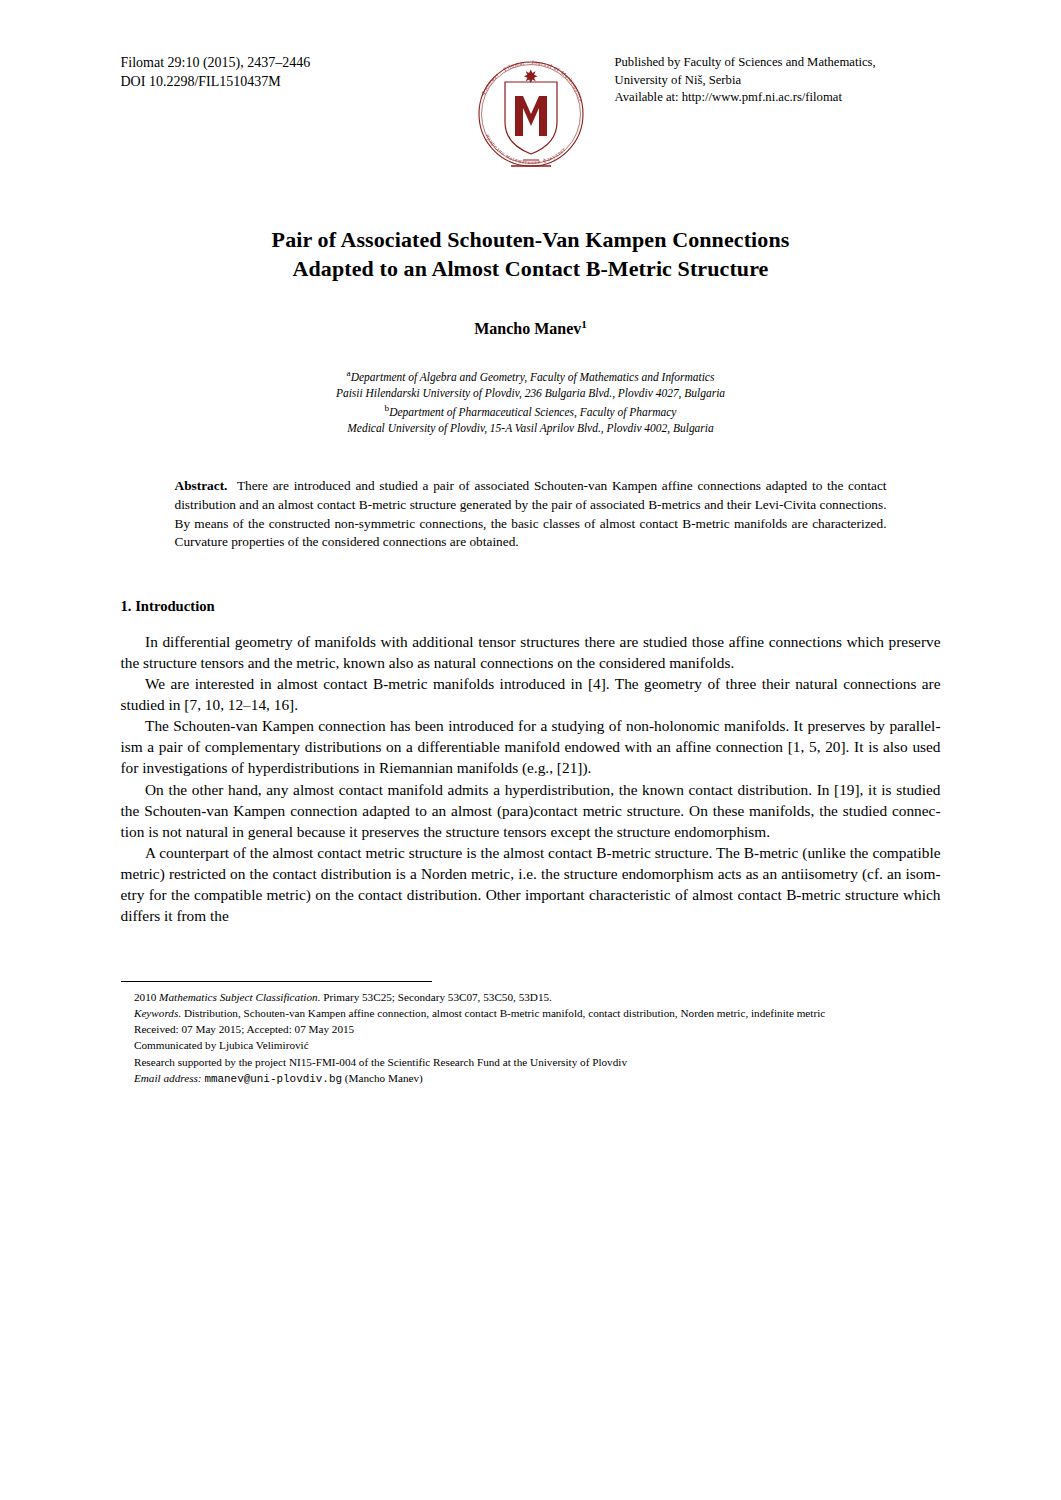Filomat 29:10 (2015), 2437–2446
DOI 10.2298/FIL1510437M
Филомат · Filomat · Journal of Mathematics природно математички факултет
Published by Faculty of Sciences and Mathematics,
University of Niš, Serbia
Available at: http://www.pmf.ni.ac.rs/filomat
Pair of Associated Schouten-Van Kampen Connections
Adapted to an Almost Contact B-Metric Structure
Mancho Manev1
aDepartment of Algebra and Geometry, Faculty of Mathematics and Informatics
Paisii Hilendarski University of Plovdiv, 236 Bulgaria Blvd., Plovdiv 4027, Bulgaria
bDepartment of Pharmaceutical Sciences, Faculty of Pharmacy
Medical University of Plovdiv, 15-A Vasil Aprilov Blvd., Plovdiv 4002, Bulgaria
Abstract. There are introduced and studied a pair of associated Schouten-van Kampen affine connections adapted to the contact distribution and an almost contact B-metric structure generated by the pair of associated B-metrics and their Levi-Civita connections. By means of the constructed non-symmetric connections, the basic classes of almost contact B-metric manifolds are characterized. Curvature properties of the considered connections are obtained.
1. Introduction
In differential geometry of manifolds with additional tensor structures there are studied those affine connections which preserve the structure tensors and the metric, known also as natural connections on the considered manifolds.
We are interested in almost contact B-metric manifolds introduced in [4]. The geometry of three their natural connections are studied in [7, 10, 12–14, 16].
The Schouten-van Kampen connection has been introduced for a studying of non-holonomic manifolds. It preserves by parallelism a pair of complementary distributions on a differentiable manifold endowed with an affine connection [1, 5, 20]. It is also used for investigations of hyperdistributions in Riemannian manifolds (e.g., [21]).
On the other hand, any almost contact manifold admits a hyperdistribution, the known contact distribution. In [19], it is studied the Schouten-van Kampen connection adapted to an almost (para)contact metric structure. On these manifolds, the studied connection is not natural in general because it preserves the structure tensors except the structure endomorphism.
A counterpart of the almost contact metric structure is the almost contact B-metric structure. The B-metric (unlike the compatible metric) restricted on the contact distribution is a Norden metric, i.e. the structure endomorphism acts as an antiisometry (cf. an isometry for the compatible metric) on the contact distribution. Other important characteristic of almost contact B-metric structure which differs it from the
2010 Mathematics Subject Classification. Primary 53C25; Secondary 53C07, 53C50, 53D15.
Keywords. Distribution, Schouten-van Kampen affine connection, almost contact B-metric manifold, contact distribution, Norden metric, indefinite metric
Received: 07 May 2015; Accepted: 07 May 2015
Communicated by Ljubica Velimirović
Research supported by the project NI15-FMI-004 of the Scientific Research Fund at the University of Plovdiv
Email address: mmanev@uni-plovdiv.bg (Mancho Manev)